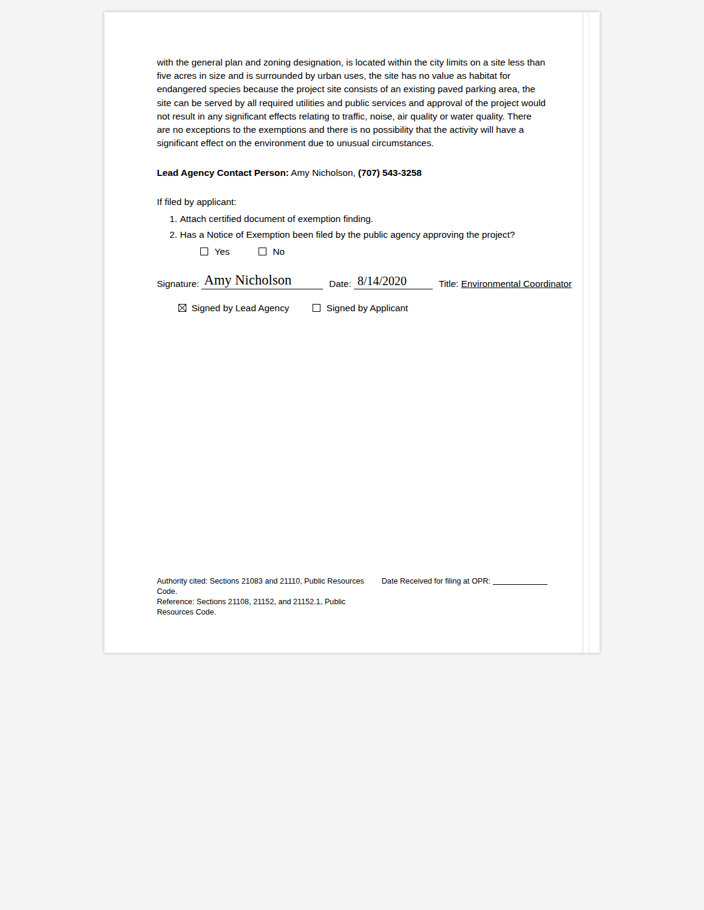with the general plan and zoning designation, is located within the city limits on a site less than five acres in size and is surrounded by urban uses, the site has no value as habitat for endangered species because the project site consists of an existing paved parking area, the site can be served by all required utilities and public services and approval of the project would not result in any significant effects relating to traffic, noise, air quality or water quality. There are no exceptions to the exemptions and there is no possibility that the activity will have a significant effect on the environment due to unusual circumstances.
Lead Agency Contact Person: Amy Nicholson, (707) 543-3258
If filed by applicant:
Attach certified document of exemption finding.
Has a Notice of Exemption been filed by the public agency approving the project?
Yes No
Signature: Amy Nicholson Date: 8/14/2020 Title: Environmental Coordinator
Signed by Lead Agency Signed by Applicant
Authority cited: Sections 21083 and 21110, Public Resources Code.
Reference: Sections 21108, 21152, and 21152.1, Public Resources Code.
Date Received for filing at OPR: